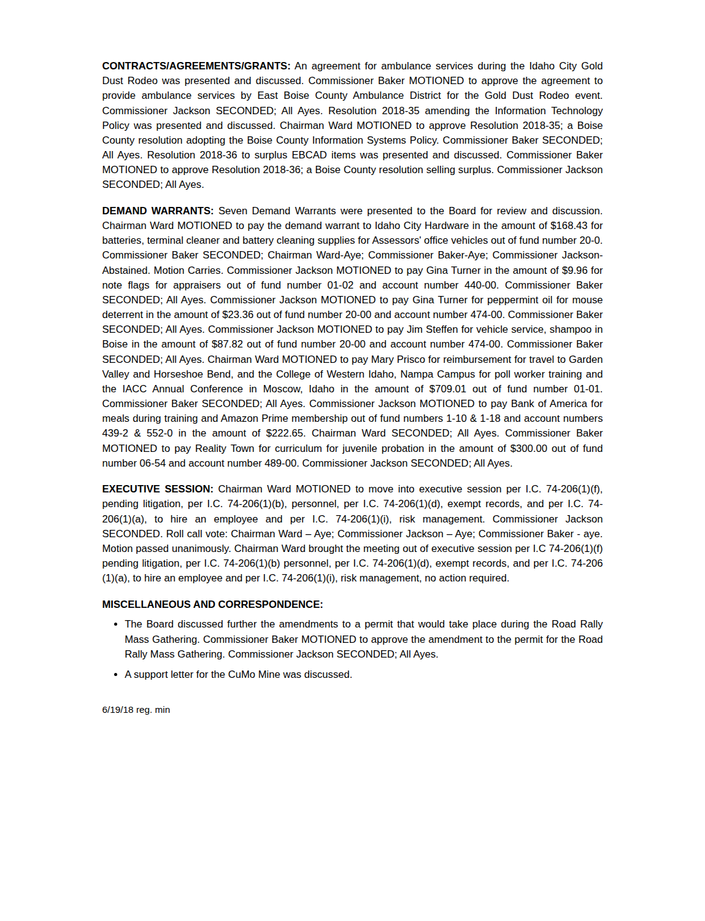CONTRACTS/AGREEMENTS/GRANTS: An agreement for ambulance services during the Idaho City Gold Dust Rodeo was presented and discussed. Commissioner Baker MOTIONED to approve the agreement to provide ambulance services by East Boise County Ambulance District for the Gold Dust Rodeo event. Commissioner Jackson SECONDED; All Ayes. Resolution 2018-35 amending the Information Technology Policy was presented and discussed. Chairman Ward MOTIONED to approve Resolution 2018-35; a Boise County resolution adopting the Boise County Information Systems Policy. Commissioner Baker SECONDED; All Ayes. Resolution 2018-36 to surplus EBCAD items was presented and discussed. Commissioner Baker MOTIONED to approve Resolution 2018-36; a Boise County resolution selling surplus. Commissioner Jackson SECONDED; All Ayes.
DEMAND WARRANTS: Seven Demand Warrants were presented to the Board for review and discussion. Chairman Ward MOTIONED to pay the demand warrant to Idaho City Hardware in the amount of $168.43 for batteries, terminal cleaner and battery cleaning supplies for Assessors' office vehicles out of fund number 20-0. Commissioner Baker SECONDED; Chairman Ward-Aye; Commissioner Baker-Aye; Commissioner Jackson-Abstained. Motion Carries. Commissioner Jackson MOTIONED to pay Gina Turner in the amount of $9.96 for note flags for appraisers out of fund number 01-02 and account number 440-00. Commissioner Baker SECONDED; All Ayes. Commissioner Jackson MOTIONED to pay Gina Turner for peppermint oil for mouse deterrent in the amount of $23.36 out of fund number 20-00 and account number 474-00. Commissioner Baker SECONDED; All Ayes. Commissioner Jackson MOTIONED to pay Jim Steffen for vehicle service, shampoo in Boise in the amount of $87.82 out of fund number 20-00 and account number 474-00. Commissioner Baker SECONDED; All Ayes. Chairman Ward MOTIONED to pay Mary Prisco for reimbursement for travel to Garden Valley and Horseshoe Bend, and the College of Western Idaho, Nampa Campus for poll worker training and the IACC Annual Conference in Moscow, Idaho in the amount of $709.01 out of fund number 01-01. Commissioner Baker SECONDED; All Ayes. Commissioner Jackson MOTIONED to pay Bank of America for meals during training and Amazon Prime membership out of fund numbers 1-10 & 1-18 and account numbers 439-2 & 552-0 in the amount of $222.65. Chairman Ward SECONDED; All Ayes. Commissioner Baker MOTIONED to pay Reality Town for curriculum for juvenile probation in the amount of $300.00 out of fund number 06-54 and account number 489-00. Commissioner Jackson SECONDED; All Ayes.
EXECUTIVE SESSION: Chairman Ward MOTIONED to move into executive session per I.C. 74-206(1)(f), pending litigation, per I.C. 74-206(1)(b), personnel, per I.C. 74-206(1)(d), exempt records, and per I.C. 74-206(1)(a), to hire an employee and per I.C. 74-206(1)(i), risk management. Commissioner Jackson SECONDED. Roll call vote: Chairman Ward – Aye; Commissioner Jackson – Aye; Commissioner Baker - aye. Motion passed unanimously. Chairman Ward brought the meeting out of executive session per I.C 74-206(1)(f) pending litigation, per I.C. 74-206(1)(b) personnel, per I.C. 74-206(1)(d), exempt records, and per I.C. 74-206 (1)(a), to hire an employee and per I.C. 74-206(1)(i), risk management, no action required.
MISCELLANEOUS AND CORRESPONDENCE:
The Board discussed further the amendments to a permit that would take place during the Road Rally Mass Gathering. Commissioner Baker MOTIONED to approve the amendment to the permit for the Road Rally Mass Gathering. Commissioner Jackson SECONDED; All Ayes.
A support letter for the CuMo Mine was discussed.
6/19/18 reg. min